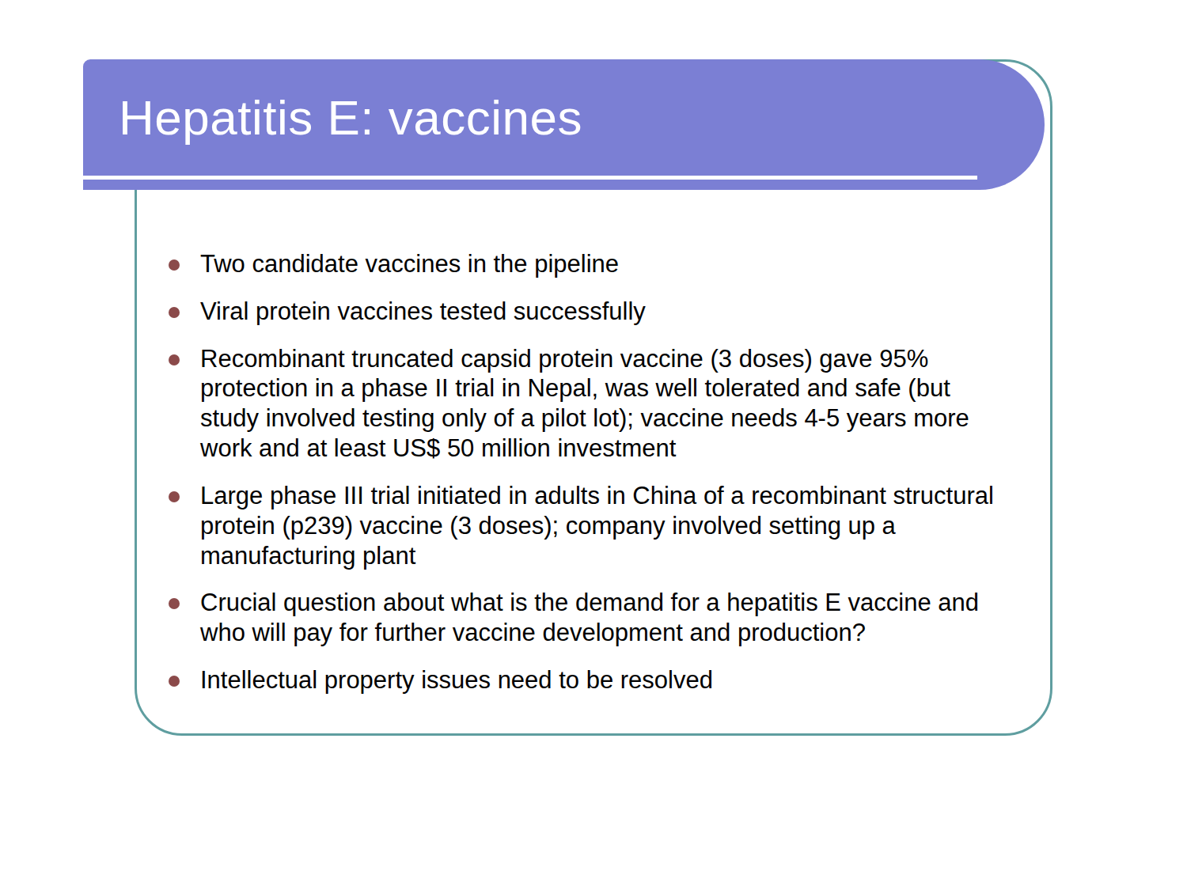Hepatitis E: vaccines
Two candidate vaccines in the pipeline
Viral protein vaccines tested successfully
Recombinant truncated capsid protein vaccine (3 doses) gave 95% protection in a phase II trial in Nepal, was well tolerated and safe (but study involved testing only of a pilot lot); vaccine needs 4-5 years more work and at least US$ 50 million investment
Large phase III trial initiated in adults in China of a recombinant structural protein (p239) vaccine (3 doses); company involved setting up a manufacturing plant
Crucial question about what is the demand for a hepatitis E vaccine and who will pay for further vaccine development and production?
Intellectual property issues need to be resolved